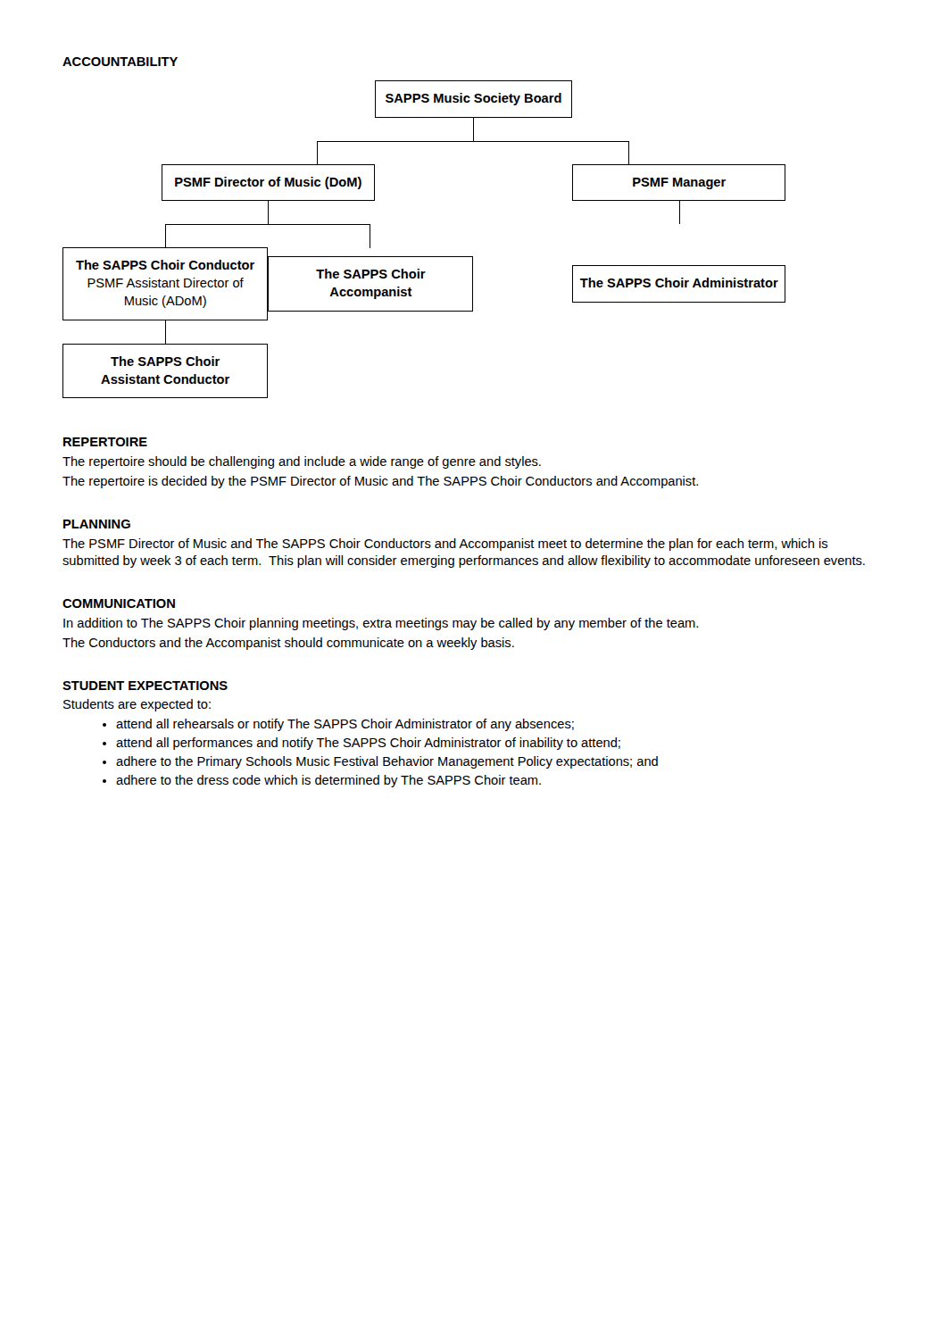ACCOUNTABILITY
| | SAPPS Music Society Board | |
| | PSMF Director of Music (DoM) | | | PSMF Manager | |
| The SAPPS Choir Conductor PSMF Assistant Director of Music (ADoM) | The SAPPS Choir Accompanist | | The SAPPS Choir Administrator | |
| The SAPPS Choir Assistant Conductor | |
REPERTOIRE
The repertoire should be challenging and include a wide range of genre and styles.
The repertoire is decided by the PSMF Director of Music and The SAPPS Choir Conductors and Accompanist.
PLANNING
The PSMF Director of Music and The SAPPS Choir Conductors and Accompanist meet to determine the plan for each term, which is submitted by week 3 of each term. This plan will consider emerging performances and allow flexibility to accommodate unforeseen events.
COMMUNICATION
In addition to The SAPPS Choir planning meetings, extra meetings may be called by any member of the team.
The Conductors and the Accompanist should communicate on a weekly basis.
STUDENT EXPECTATIONS
Students are expected to:
attend all rehearsals or notify The SAPPS Choir Administrator of any absences;
attend all performances and notify The SAPPS Choir Administrator of inability to attend;
adhere to the Primary Schools Music Festival Behavior Management Policy expectations; and
adhere to the dress code which is determined by The SAPPS Choir team.